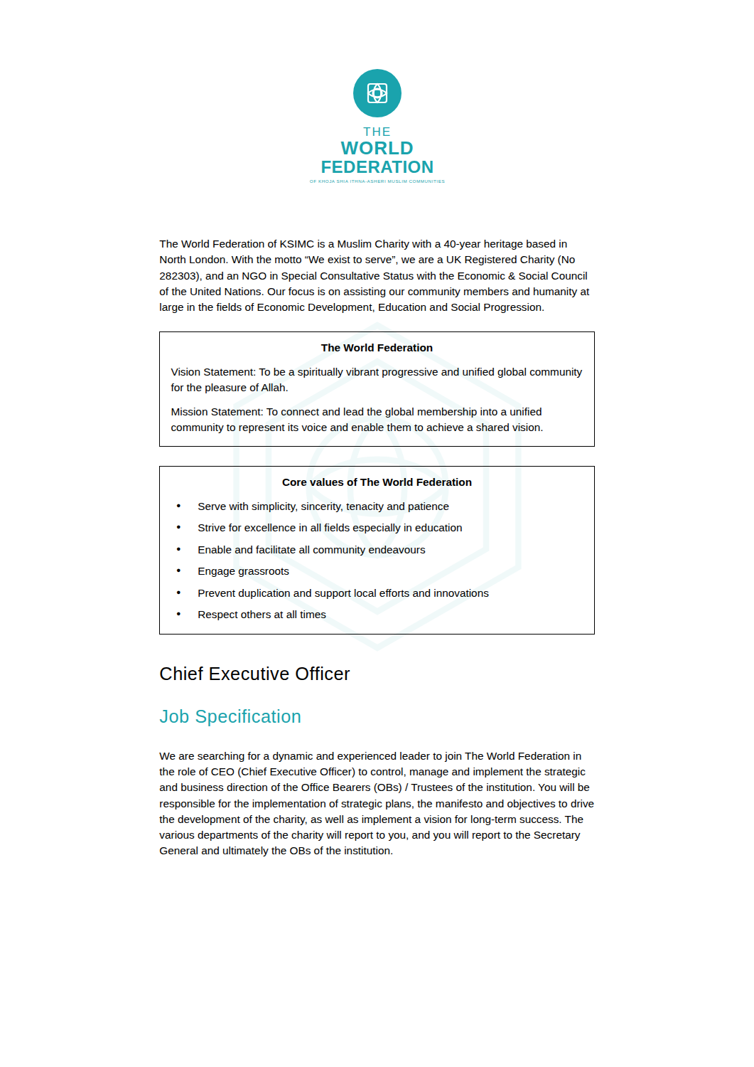THE WORLD FEDERATION OF KHOJA SHIA ITHNA-ASHERI MUSLIM COMMUNITIES
The World Federation of KSIMC is a Muslim Charity with a 40-year heritage based in North London. With the motto “We exist to serve”, we are a UK Registered Charity (No 282303), and an NGO in Special Consultative Status with the Economic & Social Council of the United Nations. Our focus is on assisting our community members and humanity at large in the fields of Economic Development, Education and Social Progression.
The World Federation
Vision Statement: To be a spiritually vibrant progressive and unified global community for the pleasure of Allah.
Mission Statement: To connect and lead the global membership into a unified community to represent its voice and enable them to achieve a shared vision.
Core values of The World Federation
Serve with simplicity, sincerity, tenacity and patience
Strive for excellence in all fields especially in education
Enable and facilitate all community endeavours
Engage grassroots
Prevent duplication and support local efforts and innovations
Respect others at all times
Chief Executive Officer
Job Specification
We are searching for a dynamic and experienced leader to join The World Federation in the role of CEO (Chief Executive Officer) to control, manage and implement the strategic and business direction of the Office Bearers (OBs) / Trustees of the institution. You will be responsible for the implementation of strategic plans, the manifesto and objectives to drive the development of the charity, as well as implement a vision for long-term success. The various departments of the charity will report to you, and you will report to the Secretary General and ultimately the OBs of the institution.